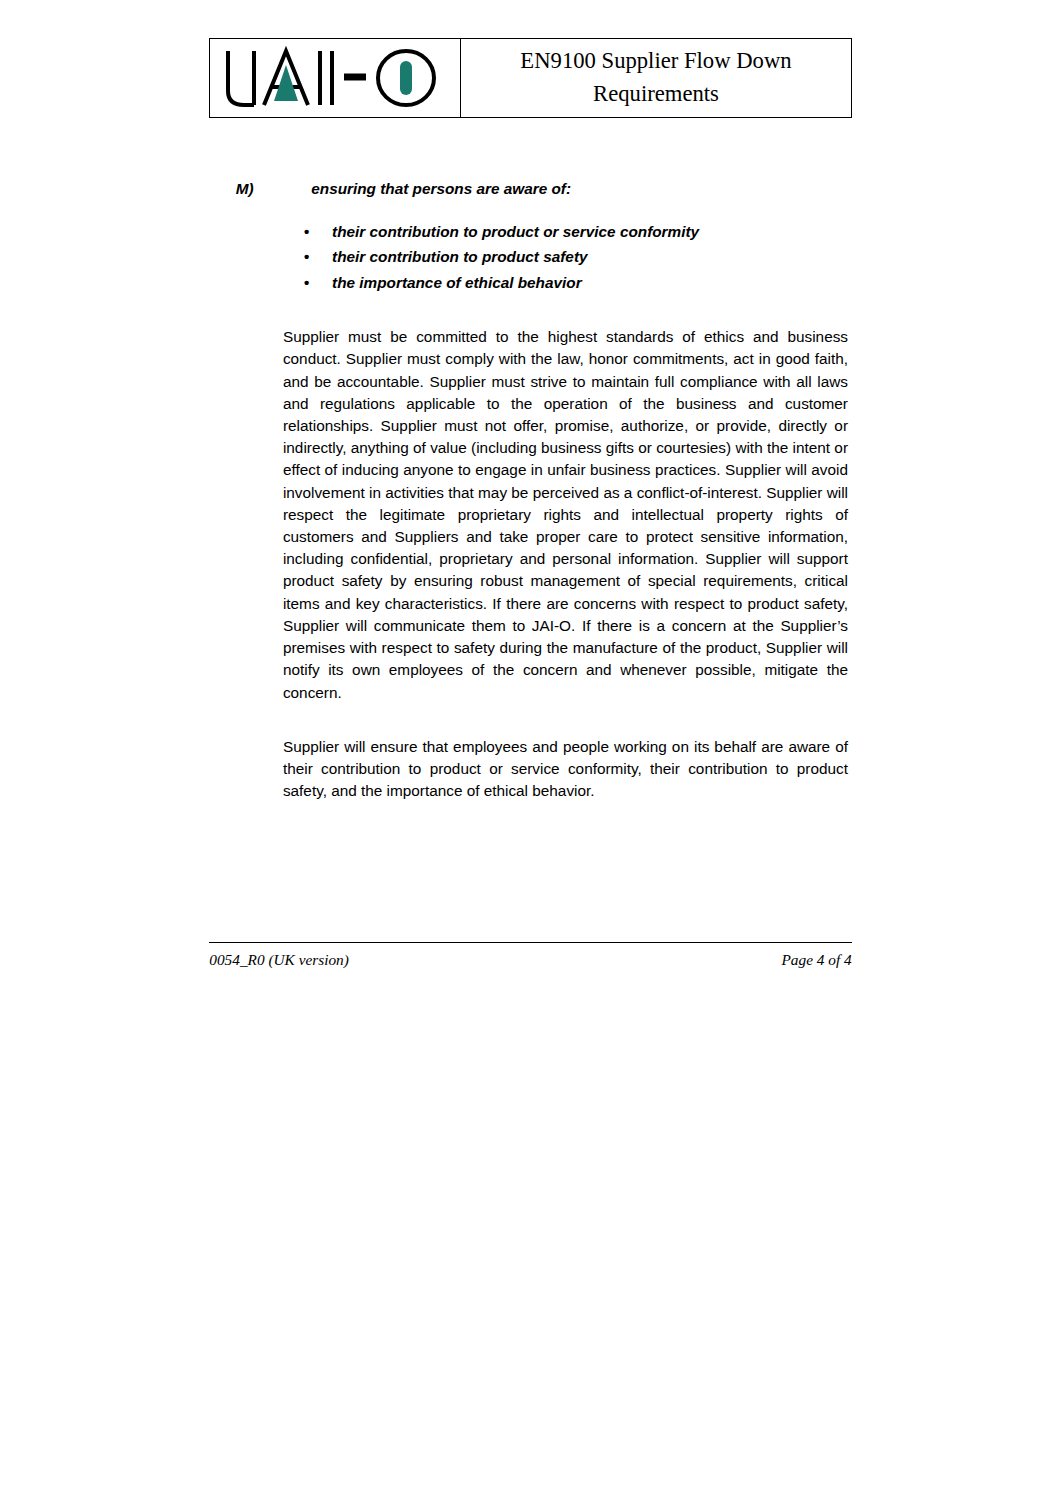EN9100 Supplier Flow Down Requirements
M) ensuring that persons are aware of:
their contribution to product or service conformity
their contribution to product safety
the importance of ethical behavior
Supplier must be committed to the highest standards of ethics and business conduct. Supplier must comply with the law, honor commitments, act in good faith, and be accountable. Supplier must strive to maintain full compliance with all laws and regulations applicable to the operation of the business and customer relationships. Supplier must not offer, promise, authorize, or provide, directly or indirectly, anything of value (including business gifts or courtesies) with the intent or effect of inducing anyone to engage in unfair business practices. Supplier will avoid involvement in activities that may be perceived as a conflict-of-interest. Supplier will respect the legitimate proprietary rights and intellectual property rights of customers and Suppliers and take proper care to protect sensitive information, including confidential, proprietary and personal information. Supplier will support product safety by ensuring robust management of special requirements, critical items and key characteristics. If there are concerns with respect to product safety, Supplier will communicate them to JAI-O. If there is a concern at the Supplier’s premises with respect to safety during the manufacture of the product, Supplier will notify its own employees of the concern and whenever possible, mitigate the concern.
Supplier will ensure that employees and people working on its behalf are aware of their contribution to product or service conformity, their contribution to product safety, and the importance of ethical behavior.
0054_R0 (UK version) Page 4 of 4